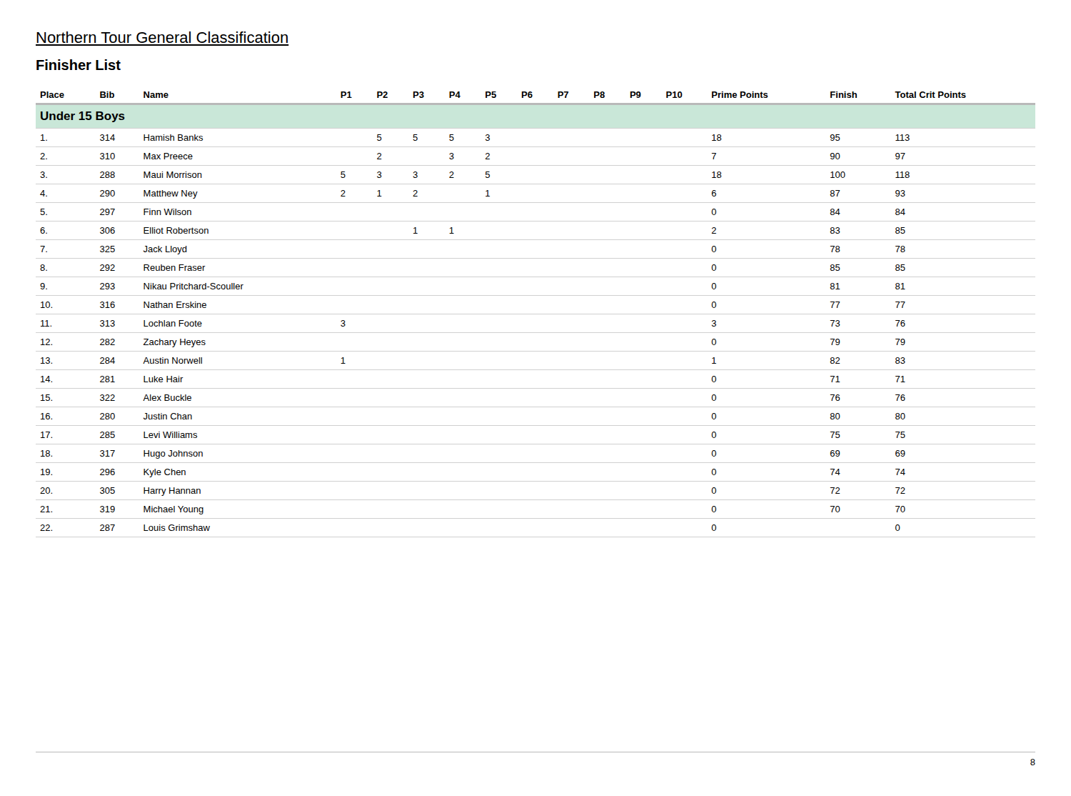Northern Tour General Classification
Finisher List
| Place | Bib | Name | P1 | P2 | P3 | P4 | P5 | P6 | P7 | P8 | P9 | P10 | Prime Points | Finish | Total Crit Points |
| --- | --- | --- | --- | --- | --- | --- | --- | --- | --- | --- | --- | --- | --- | --- | --- |
| Under 15 Boys |
| 1. | 314 | Hamish Banks | | 5 | 5 | 5 | 3 | | | | | | 18 | 95 | 113 |
| 2. | 310 | Max Preece | | 2 | | 3 | 2 | | | | | | 7 | 90 | 97 |
| 3. | 288 | Maui Morrison | 5 | 3 | 3 | 2 | 5 | | | | | | 18 | 100 | 118 |
| 4. | 290 | Matthew Ney | 2 | 1 | 2 | | 1 | | | | | | 6 | 87 | 93 |
| 5. | 297 | Finn Wilson | | | | | | | | | | | 0 | 84 | 84 |
| 6. | 306 | Elliot Robertson | | | 1 | 1 | | | | | | | 2 | 83 | 85 |
| 7. | 325 | Jack Lloyd | | | | | | | | | | | 0 | 78 | 78 |
| 8. | 292 | Reuben Fraser | | | | | | | | | | | 0 | 85 | 85 |
| 9. | 293 | Nikau Pritchard-Scouller | | | | | | | | | | | 0 | 81 | 81 |
| 10. | 316 | Nathan Erskine | | | | | | | | | | | 0 | 77 | 77 |
| 11. | 313 | Lochlan Foote | 3 | | | | | | | | | | 3 | 73 | 76 |
| 12. | 282 | Zachary Heyes | | | | | | | | | | | 0 | 79 | 79 |
| 13. | 284 | Austin Norwell | 1 | | | | | | | | | | 1 | 82 | 83 |
| 14. | 281 | Luke Hair | | | | | | | | | | | 0 | 71 | 71 |
| 15. | 322 | Alex Buckle | | | | | | | | | | | 0 | 76 | 76 |
| 16. | 280 | Justin Chan | | | | | | | | | | | 0 | 80 | 80 |
| 17. | 285 | Levi Williams | | | | | | | | | | | 0 | 75 | 75 |
| 18. | 317 | Hugo Johnson | | | | | | | | | | | 0 | 69 | 69 |
| 19. | 296 | Kyle Chen | | | | | | | | | | | 0 | 74 | 74 |
| 20. | 305 | Harry Hannan | | | | | | | | | | | 0 | 72 | 72 |
| 21. | 319 | Michael Young | | | | | | | | | | | 0 | 70 | 70 |
| 22. | 287 | Louis Grimshaw | | | | | | | | | | | 0 | | 0 |
8